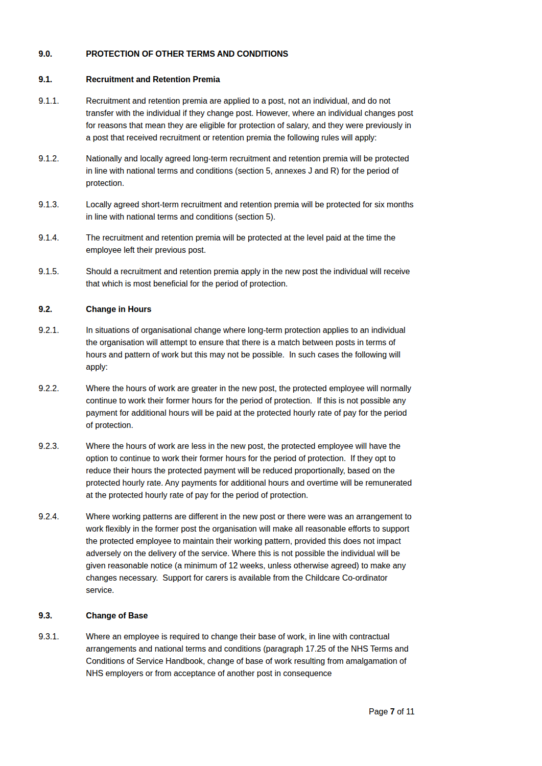9.0. Protection of Other Terms and Conditions
9.1. Recruitment and Retention Premia
9.1.1. Recruitment and retention premia are applied to a post, not an individual, and do not transfer with the individual if they change post. However, where an individual changes post for reasons that mean they are eligible for protection of salary, and they were previously in a post that received recruitment or retention premia the following rules will apply:
9.1.2. Nationally and locally agreed long-term recruitment and retention premia will be protected in line with national terms and conditions (section 5, annexes J and R) for the period of protection.
9.1.3. Locally agreed short-term recruitment and retention premia will be protected for six months in line with national terms and conditions (section 5).
9.1.4. The recruitment and retention premia will be protected at the level paid at the time the employee left their previous post.
9.1.5. Should a recruitment and retention premia apply in the new post the individual will receive that which is most beneficial for the period of protection.
9.2. Change in Hours
9.2.1. In situations of organisational change where long-term protection applies to an individual the organisation will attempt to ensure that there is a match between posts in terms of hours and pattern of work but this may not be possible. In such cases the following will apply:
9.2.2. Where the hours of work are greater in the new post, the protected employee will normally continue to work their former hours for the period of protection. If this is not possible any payment for additional hours will be paid at the protected hourly rate of pay for the period of protection.
9.2.3. Where the hours of work are less in the new post, the protected employee will have the option to continue to work their former hours for the period of protection. If they opt to reduce their hours the protected payment will be reduced proportionally, based on the protected hourly rate. Any payments for additional hours and overtime will be remunerated at the protected hourly rate of pay for the period of protection.
9.2.4. Where working patterns are different in the new post or there were was an arrangement to work flexibly in the former post the organisation will make all reasonable efforts to support the protected employee to maintain their working pattern, provided this does not impact adversely on the delivery of the service. Where this is not possible the individual will be given reasonable notice (a minimum of 12 weeks, unless otherwise agreed) to make any changes necessary. Support for carers is available from the Childcare Co-ordinator service.
9.3. Change of Base
9.3.1. Where an employee is required to change their base of work, in line with contractual arrangements and national terms and conditions (paragraph 17.25 of the NHS Terms and Conditions of Service Handbook, change of base of work resulting from amalgamation of NHS employers or from acceptance of another post in consequence
Page 7 of 11